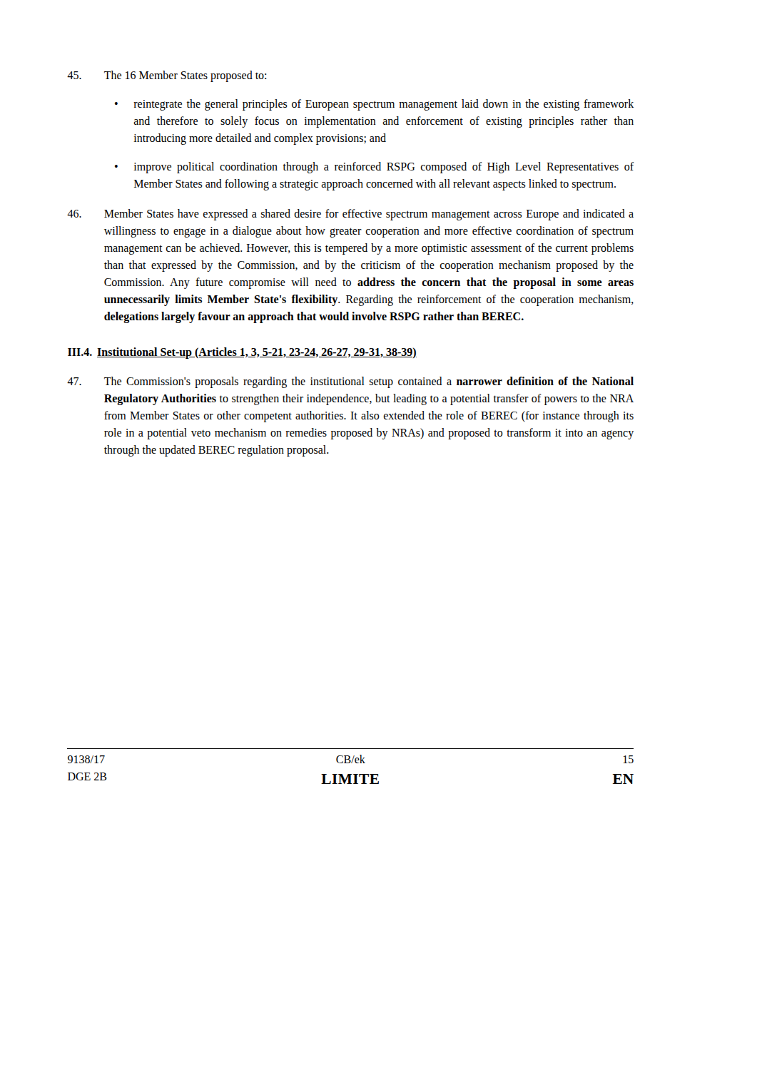45. The 16 Member States proposed to:
reintegrate the general principles of European spectrum management laid down in the existing framework and therefore to solely focus on implementation and enforcement of existing principles rather than introducing more detailed and complex provisions; and
improve political coordination through a reinforced RSPG composed of High Level Representatives of Member States and following a strategic approach concerned with all relevant aspects linked to spectrum.
46. Member States have expressed a shared desire for effective spectrum management across Europe and indicated a willingness to engage in a dialogue about how greater cooperation and more effective coordination of spectrum management can be achieved. However, this is tempered by a more optimistic assessment of the current problems than that expressed by the Commission, and by the criticism of the cooperation mechanism proposed by the Commission. Any future compromise will need to address the concern that the proposal in some areas unnecessarily limits Member State's flexibility. Regarding the reinforcement of the cooperation mechanism, delegations largely favour an approach that would involve RSPG rather than BEREC.
III.4. Institutional Set-up (Articles 1, 3, 5-21, 23-24, 26-27, 29-31, 38-39)
47. The Commission's proposals regarding the institutional setup contained a narrower definition of the National Regulatory Authorities to strengthen their independence, but leading to a potential transfer of powers to the NRA from Member States or other competent authorities. It also extended the role of BEREC (for instance through its role in a potential veto mechanism on remedies proposed by NRAs) and proposed to transform it into an agency through the updated BEREC regulation proposal.
| 9138/17 | CB/ek | 15 |
| DGE 2B | LIMITE | EN |